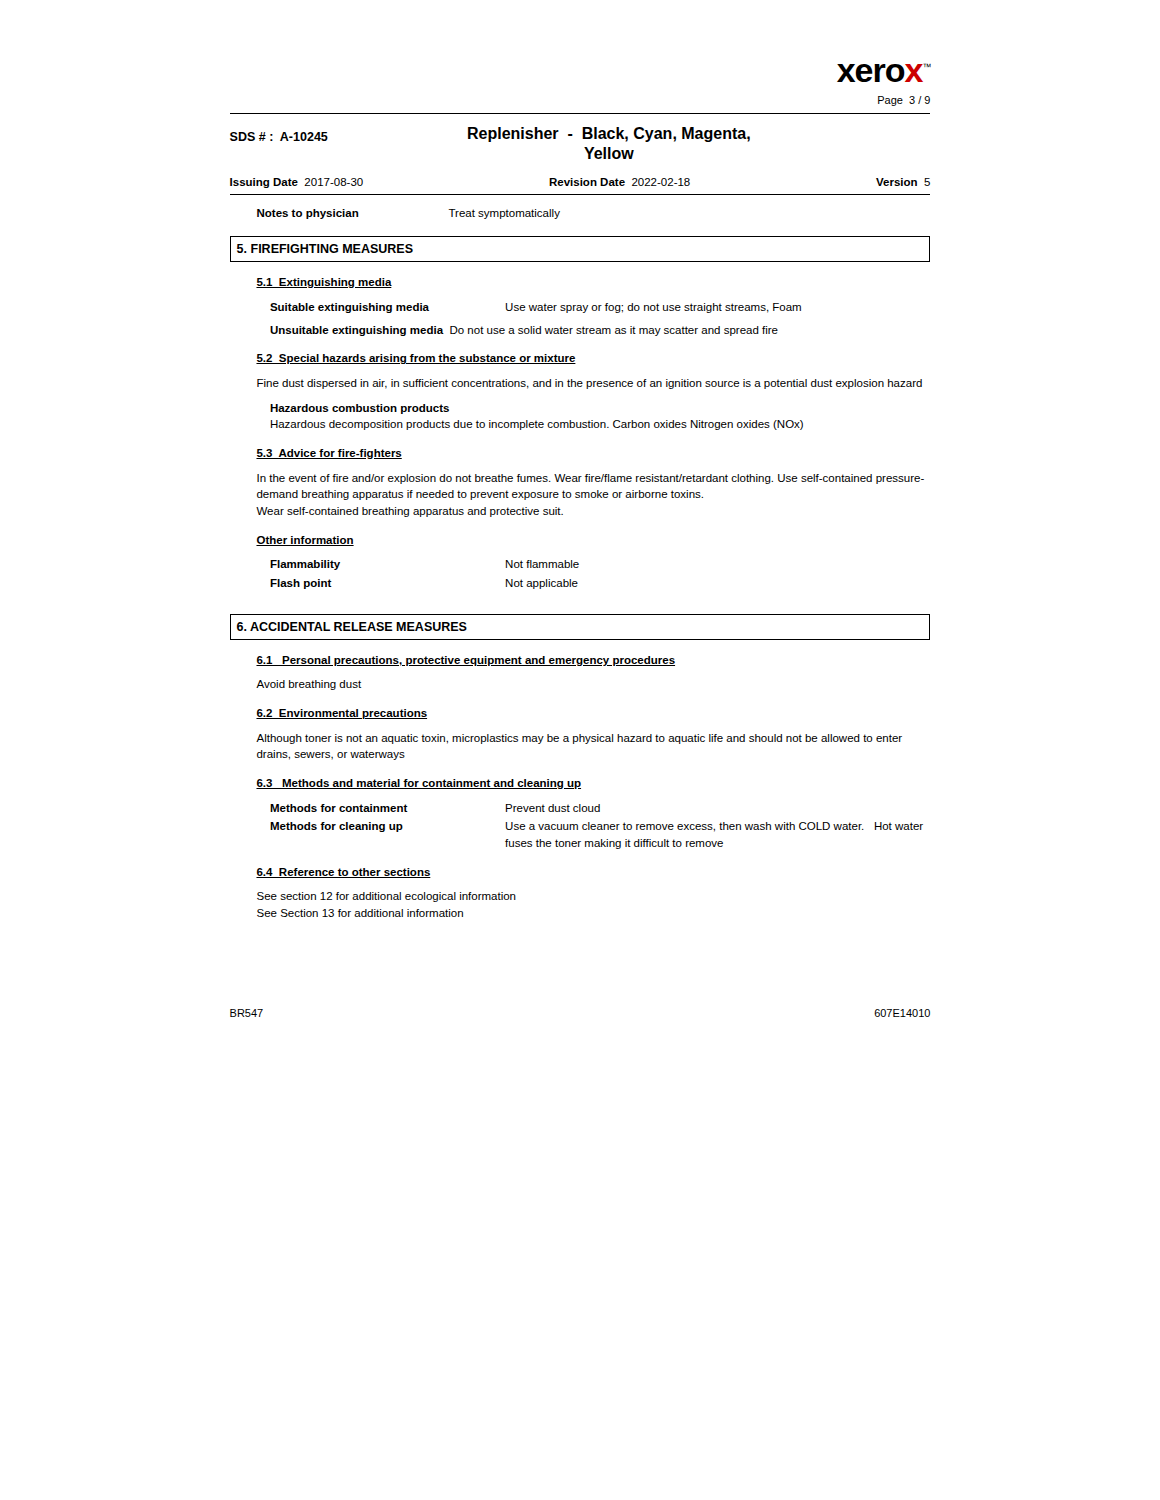xero x™
Page 3 / 9
SDS # : A-10245
Replenisher - Black, Cyan, Magenta,
Yellow
Issuing Date 2017-08-30
Revision Date 2022-02-18
Version 5
Notes to physician
Treat symptomatically
5. FIREFIGHTING MEASURES
5.1 Extinguishing media
Suitable extinguishing media
Use water spray or fog; do not use straight streams, Foam
Unsuitable extinguishing media Do not use a solid water stream as it may scatter and spread fire
5.2 Special hazards arising from the substance or mixture
Fine dust dispersed in air, in sufficient concentrations, and in the presence of an ignition source is a potential dust explosion hazard
Hazardous combustion products
Hazardous decomposition products due to incomplete combustion. Carbon oxides Nitrogen oxides (NOx)
5.3 Advice for fire-fighters
In the event of fire and/or explosion do not breathe fumes. Wear fire/flame resistant/retardant clothing. Use self-contained pressure-demand breathing apparatus if needed to prevent exposure to smoke or airborne toxins.
Wear self-contained breathing apparatus and protective suit.
Other information
Flammability
Not flammable
Flash point
Not applicable
6. ACCIDENTAL RELEASE MEASURES
6.1 Personal precautions, protective equipment and emergency procedures
Avoid breathing dust
6.2 Environmental precautions
Although toner is not an aquatic toxin, microplastics may be a physical hazard to aquatic life and should not be allowed to enter drains, sewers, or waterways
6.3 Methods and material for containment and cleaning up
Methods for containment
Prevent dust cloud
Methods for cleaning up
Use a vacuum cleaner to remove excess, then wash with COLD water. Hot water fuses the toner making it difficult to remove
6.4 Reference to other sections
See section 12 for additional ecological information
See Section 13 for additional information
BR547
607E14010